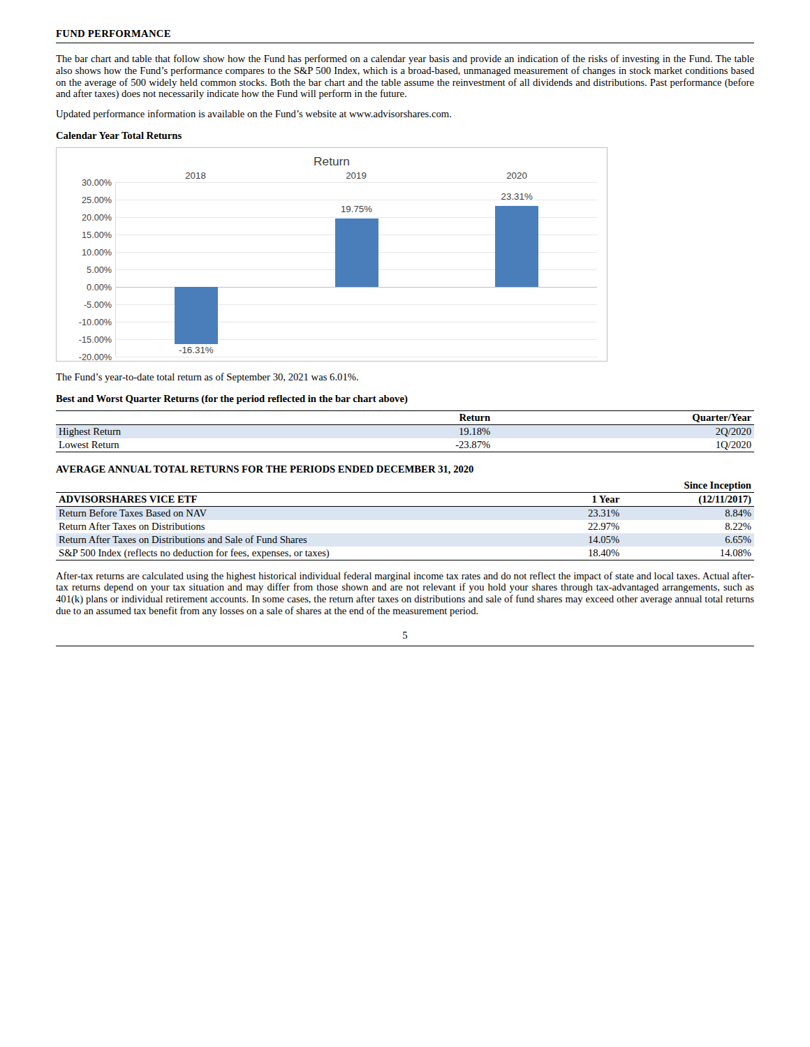FUND PERFORMANCE
The bar chart and table that follow show how the Fund has performed on a calendar year basis and provide an indication of the risks of investing in the Fund. The table also shows how the Fund’s performance compares to the S&P 500 Index, which is a broad-based, unmanaged measurement of changes in stock market conditions based on the average of 500 widely held common stocks. Both the bar chart and the table assume the reinvestment of all dividends and distributions. Past performance (before and after taxes) does not necessarily indicate how the Fund will perform in the future.
Updated performance information is available on the Fund’s website at www.advisorshares.com.
Calendar Year Total Returns
Return
2018 2019 2020
30.00%
25.00%
20.00%
15.00%
10.00%
5.00%
0.00%
-5.00%
-10.00%
-15.00%
-20.00%
-16.31%
19.75%
23.31%
The Fund’s year-to-date total return as of September 30, 2021 was 6.01%.
Best and Worst Quarter Returns (for the period reflected in the bar chart above)
| | Return | Quarter/Year |
| --- | --- | --- |
| Highest Return | 19.18% | 2Q/2020 |
| Lowest Return | -23.87% | 1Q/2020 |
AVERAGE ANNUAL TOTAL RETURNS FOR THE PERIODS ENDED DECEMBER 31, 2020
| | | Since Inception |
| --- | --- | --- |
| ADVISORSHARES VICE ETF | 1 Year | (12/11/2017) |
| Return Before Taxes Based on NAV | 23.31% | 8.84% |
| Return After Taxes on Distributions | 22.97% | 8.22% |
| Return After Taxes on Distributions and Sale of Fund Shares | 14.05% | 6.65% |
| S&P 500 Index (reflects no deduction for fees, expenses, or taxes) | 18.40% | 14.08% |
After-tax returns are calculated using the highest historical individual federal marginal income tax rates and do not reflect the impact of state and local taxes. Actual after-tax returns depend on your tax situation and may differ from those shown and are not relevant if you hold your shares through tax-advantaged arrangements, such as 401(k) plans or individual retirement accounts. In some cases, the return after taxes on distributions and sale of fund shares may exceed other average annual total returns due to an assumed tax benefit from any losses on a sale of shares at the end of the measurement period.
5